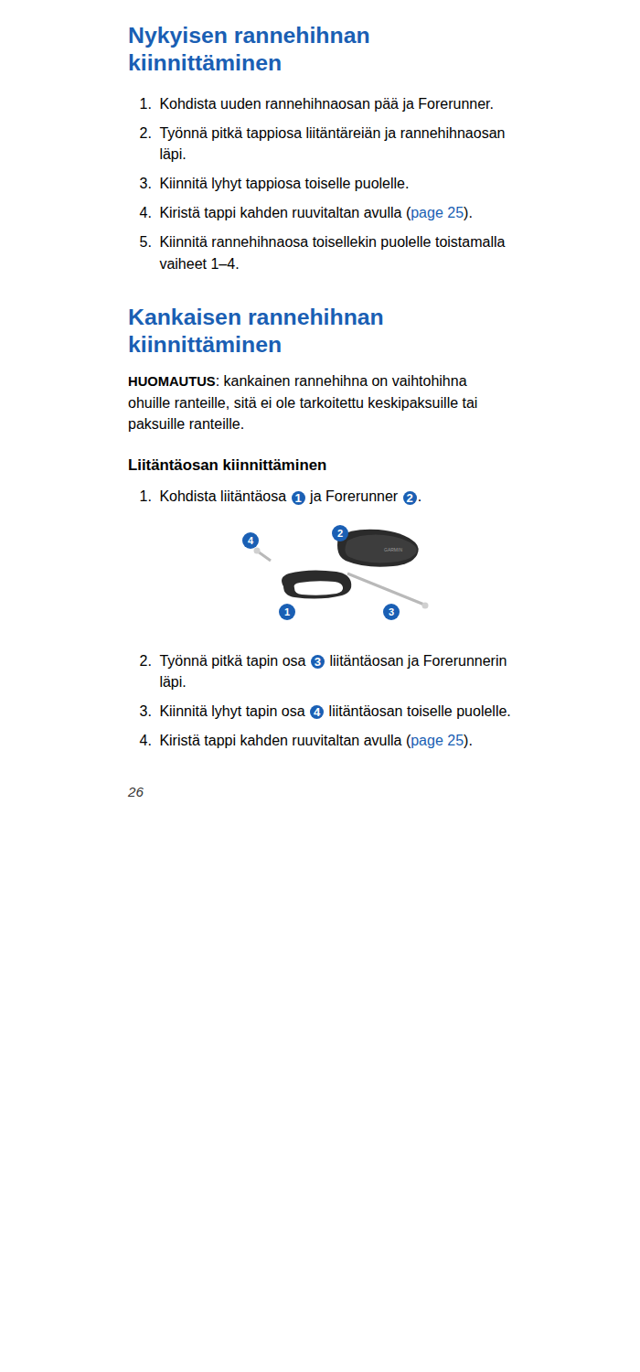Nykyisen rannehihnan kiinnittäminen
Kohdista uuden rannehihnaosan pää ja Forerunner.
Työnnä pitkä tappiosa liitäntäreiän ja rannehihnaosan läpi.
Kiinnitä lyhyt tappiosa toiselle puolelle.
Kiristä tappi kahden ruuvitaltan avulla (page 25).
Kiinnitä rannehihnaosa toisellekin puolelle toistamalla vaiheet 1–4.
Kankaisen rannehihnan kiinnittäminen
HUOMAUTUS: kankainen rannehihna on vaihtohihna ohuille ranteille, sitä ei ole tarkoitettu keskipaksuille tai paksuille ranteille.
Liitäntäosan kiinnittäminen
Kohdista liitäntäosa 1 ja Forerunner 2.
GARMIN 4 2 1 3
Työnnä pitkä tapin osa 3 liitäntäosan ja Forerunnerin läpi.
Kiinnitä lyhyt tapin osa 4 liitäntäosan toiselle puolelle.
Kiristä tappi kahden ruuvitaltan avulla (page 25).
26